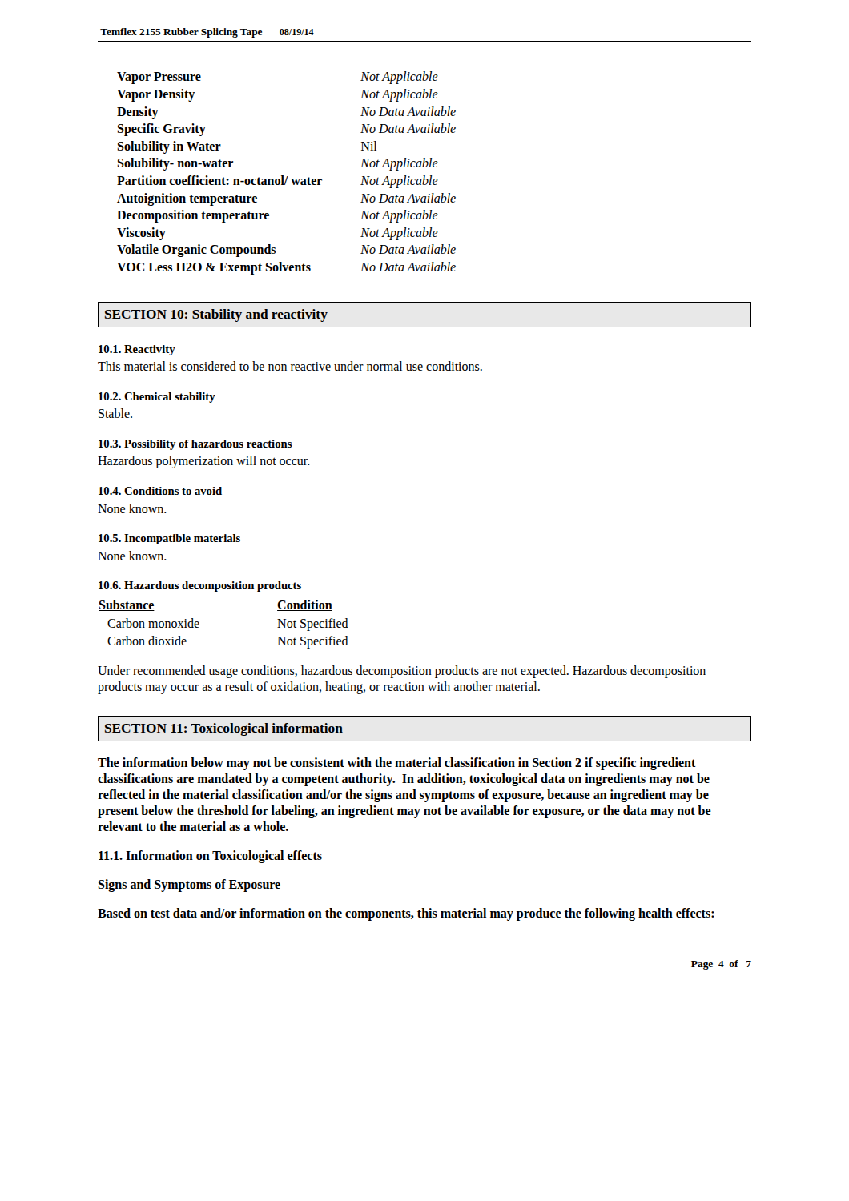Temflex 2155 Rubber Splicing Tape 08/19/14
| Vapor Pressure | Not Applicable |
| Vapor Density | Not Applicable |
| Density | No Data Available |
| Specific Gravity | No Data Available |
| Solubility in Water | Nil |
| Solubility- non-water | Not Applicable |
| Partition coefficient: n-octanol/ water | Not Applicable |
| Autoignition temperature | No Data Available |
| Decomposition temperature | Not Applicable |
| Viscosity | Not Applicable |
| Volatile Organic Compounds | No Data Available |
| VOC Less H2O & Exempt Solvents | No Data Available |
SECTION 10: Stability and reactivity
10.1. Reactivity
This material is considered to be non reactive under normal use conditions.
10.2. Chemical stability
Stable.
10.3. Possibility of hazardous reactions
Hazardous polymerization will not occur.
10.4. Conditions to avoid
None known.
10.5. Incompatible materials
None known.
10.6. Hazardous decomposition products
| Substance | Condition |
| --- | --- |
| Carbon monoxide | Not Specified |
| Carbon dioxide | Not Specified |
Under recommended usage conditions, hazardous decomposition products are not expected. Hazardous decomposition products may occur as a result of oxidation, heating, or reaction with another material.
SECTION 11: Toxicological information
The information below may not be consistent with the material classification in Section 2 if specific ingredient classifications are mandated by a competent authority. In addition, toxicological data on ingredients may not be reflected in the material classification and/or the signs and symptoms of exposure, because an ingredient may be present below the threshold for labeling, an ingredient may not be available for exposure, or the data may not be relevant to the material as a whole.
11.1. Information on Toxicological effects
Signs and Symptoms of Exposure
Based on test data and/or information on the components, this material may produce the following health effects:
Page 4 of 7